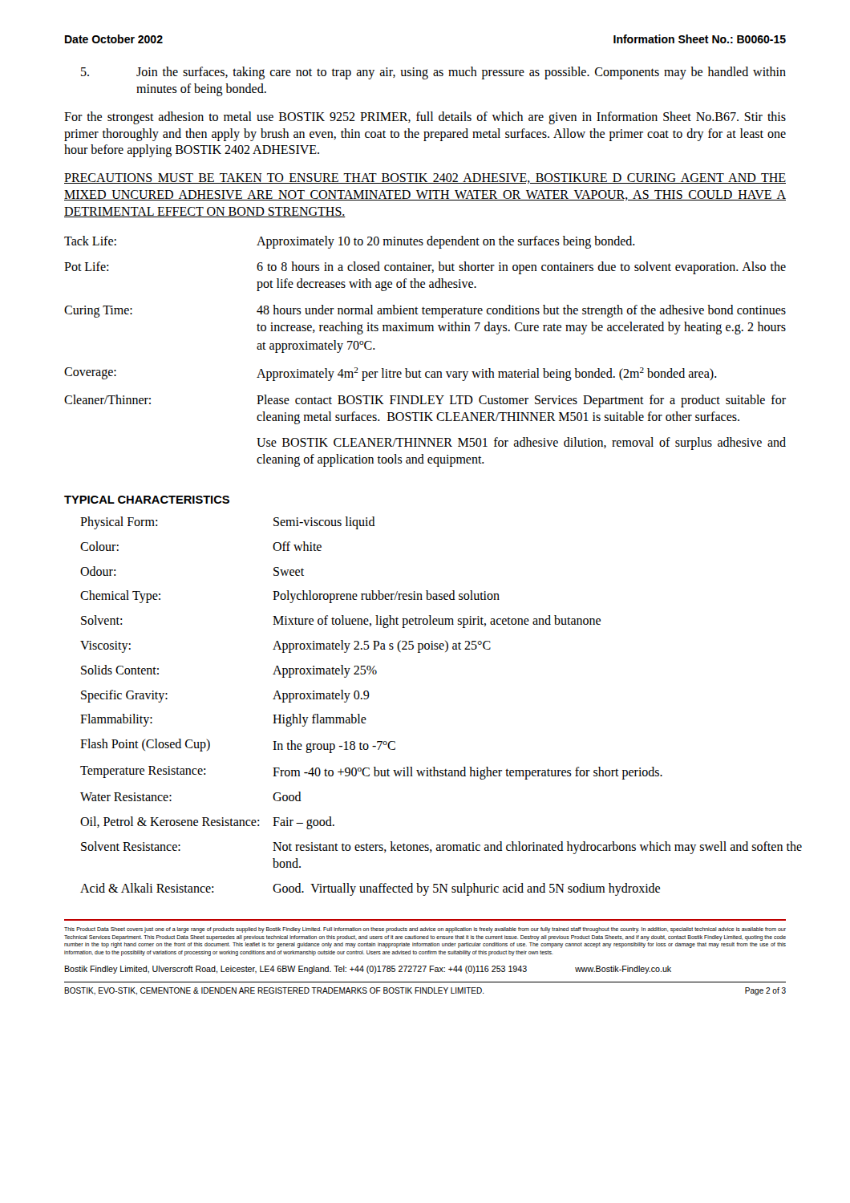Date October 2002
Information Sheet No.: B0060-15
5.
Join the surfaces, taking care not to trap any air, using as much pressure as possible. Components may be handled within minutes of being bonded.
For the strongest adhesion to metal use BOSTIK 9252 PRIMER, full details of which are given in Information Sheet No.B67. Stir this primer thoroughly and then apply by brush an even, thin coat to the prepared metal surfaces. Allow the primer coat to dry for at least one hour before applying BOSTIK 2402 ADHESIVE.
PRECAUTIONS MUST BE TAKEN TO ENSURE THAT BOSTIK 2402 ADHESIVE, BOSTIKURE D CURING AGENT AND THE MIXED UNCURED ADHESIVE ARE NOT CONTAMINATED WITH WATER OR WATER VAPOUR, AS THIS COULD HAVE A DETRIMENTAL EFFECT ON BOND STRENGTHS.
| Tack Life: | Approximately 10 to 20 minutes dependent on the surfaces being bonded. |
| Pot Life: | 6 to 8 hours in a closed container, but shorter in open containers due to solvent evaporation. Also the pot life decreases with age of the adhesive. |
| Curing Time: | 48 hours under normal ambient temperature conditions but the strength of the adhesive bond continues to increase, reaching its maximum within 7 days. Cure rate may be accelerated by heating e.g. 2 hours at approximately 70 o C. |
| Coverage: | Approximately 4m 2 per litre but can vary with material being bonded. (2m 2 bonded area). |
| Cleaner/Thinner: | Please contact BOSTIK FINDLEY LTD Customer Services Department for a product suitable for cleaning metal surfaces. BOSTIK CLEANER/THINNER M501 is suitable for other surfaces. Use BOSTIK CLEANER/THINNER M501 for adhesive dilution, removal of surplus adhesive and cleaning of application tools and equipment. |
TYPICAL CHARACTERISTICS
| Physical Form: | Semi-viscous liquid |
| Colour: | Off white |
| Odour: | Sweet |
| Chemical Type: | Polychloroprene rubber/resin based solution |
| Solvent: | Mixture of toluene, light petroleum spirit, acetone and butanone |
| Viscosity: | Approximately 2.5 Pa s (25 poise) at 25°C |
| Solids Content: | Approximately 25% |
| Specific Gravity: | Approximately 0.9 |
| Flammability: | Highly flammable |
| Flash Point (Closed Cup) | In the group -18 to -7 o C |
| Temperature Resistance: | From -40 to +90 o C but will withstand higher temperatures for short periods. |
| Water Resistance: | Good |
| Oil, Petrol & Kerosene Resistance: | Fair – good. |
| Solvent Resistance: | Not resistant to esters, ketones, aromatic and chlorinated hydrocarbons which may swell and soften the bond. |
| Acid & Alkali Resistance: | Good. Virtually unaffected by 5N sulphuric acid and 5N sodium hydroxide |
This Product Data Sheet covers just one of a large range of products supplied by Bostik Findley Limited. Full information on these products and advice on application is freely available from our fully trained staff throughout the country. In addition, specialist technical advice is available from our Technical Services Department. This Product Data Sheet supersedes all previous technical information on this product, and users of it are cautioned to ensure that it is the current issue. Destroy all previous Product Data Sheets, and if any doubt, contact Bostik Findley Limited, quoting the code number in the top right hand corner on the front of this document. This leaflet is for general guidance only and may contain inappropriate information under particular conditions of use. The company cannot accept any responsibility for loss or damage that may result from the use of this information, due to the possibility of variations of processing or working conditions and of workmanship outside our control. Users are advised to confirm the suitability of this product by their own tests.
Bostik Findley Limited, Ulverscroft Road, Leicester, LE4 6BW England. Tel: +44 (0)1785 272727 Fax: +44 (0)116 253 1943www.Bostik-Findley.co.uk
BOSTIK, EVO-STIK, CEMENTONE & IDENDEN ARE REGISTERED TRADEMARKS OF BOSTIK FINDLEY LIMITED.
Page 2 of 3